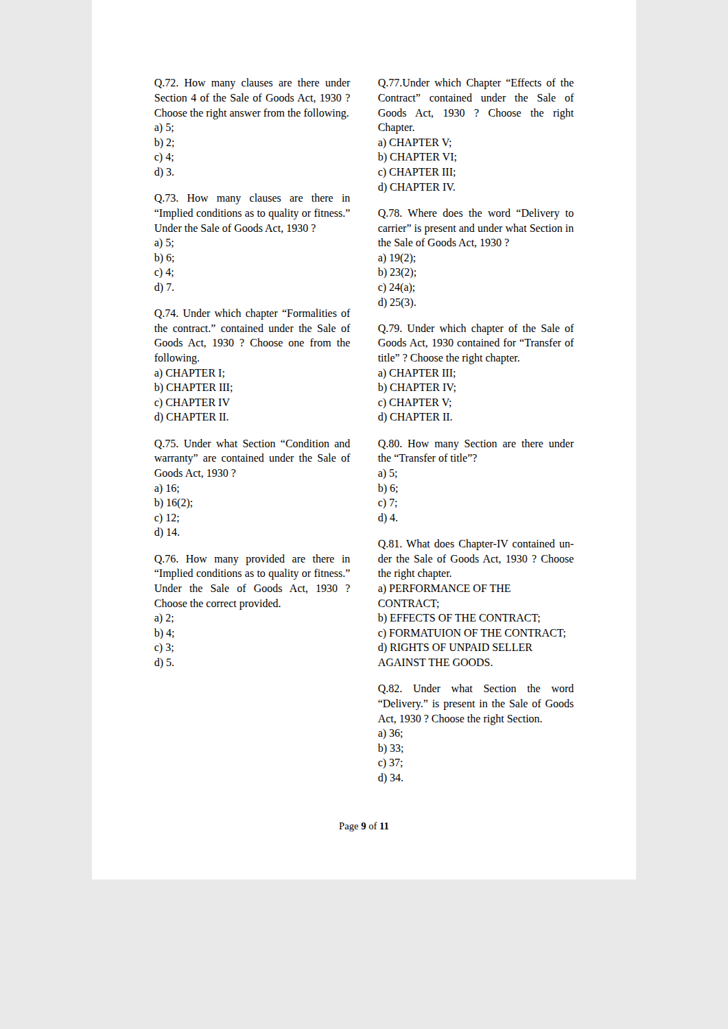Q.72. How many clauses are there under Section 4 of the Sale of Goods Act, 1930 ? Choose the right answer from the following.
a) 5;
b) 2;
c) 4;
d) 3.
Q.73. How many clauses are there in “Implied conditions as to quality or fitness.” Under the Sale of Goods Act, 1930 ?
a) 5;
b) 6;
c) 4;
d) 7.
Q.74. Under which chapter “Formalities of the contract.” contained under the Sale of Goods Act, 1930 ? Choose one from the following.
a) CHAPTER I;
b) CHAPTER III;
c) CHAPTER IV
d) CHAPTER II.
Q.75. Under what Section “Condition and warranty” are contained under the Sale of Goods Act, 1930 ?
a) 16;
b) 16(2);
c) 12;
d) 14.
Q.76. How many provided are there in “Implied conditions as to quality or fitness.” Under the Sale of Goods Act, 1930 ? Choose the correct provided.
a) 2;
b) 4;
c) 3;
d) 5.
Q.77.Under which Chapter “Effects of the Contract” contained under the Sale of Goods Act, 1930 ? Choose the right Chapter.
a) CHAPTER V;
b) CHAPTER VI;
c) CHAPTER III;
d) CHAPTER IV.
Q.78. Where does the word “Delivery to carrier” is present and under what Section in the Sale of Goods Act, 1930 ?
a) 19(2);
b) 23(2);
c) 24(a);
d) 25(3).
Q.79. Under which chapter of the Sale of Goods Act, 1930 contained for “Transfer of title” ? Choose the right chapter.
a) CHAPTER III;
b) CHAPTER IV;
c) CHAPTER V;
d) CHAPTER II.
Q.80. How many Section are there under the “Transfer of title”?
a) 5;
b) 6;
c) 7;
d) 4.
Q.81. What does Chapter-IV contained under the Sale of Goods Act, 1930 ? Choose the right chapter.
a) PERFORMANCE OF THE CONTRACT;
b) EFFECTS OF THE CONTRACT;
c) FORMATUION OF THE CONTRACT;
d) RIGHTS OF UNPAID SELLER AGAINST THE GOODS.
Q.82. Under what Section the word “Delivery.” is present in the Sale of Goods Act, 1930 ? Choose the right Section.
a) 36;
b) 33;
c) 37;
d) 34.
Page 9 of 11